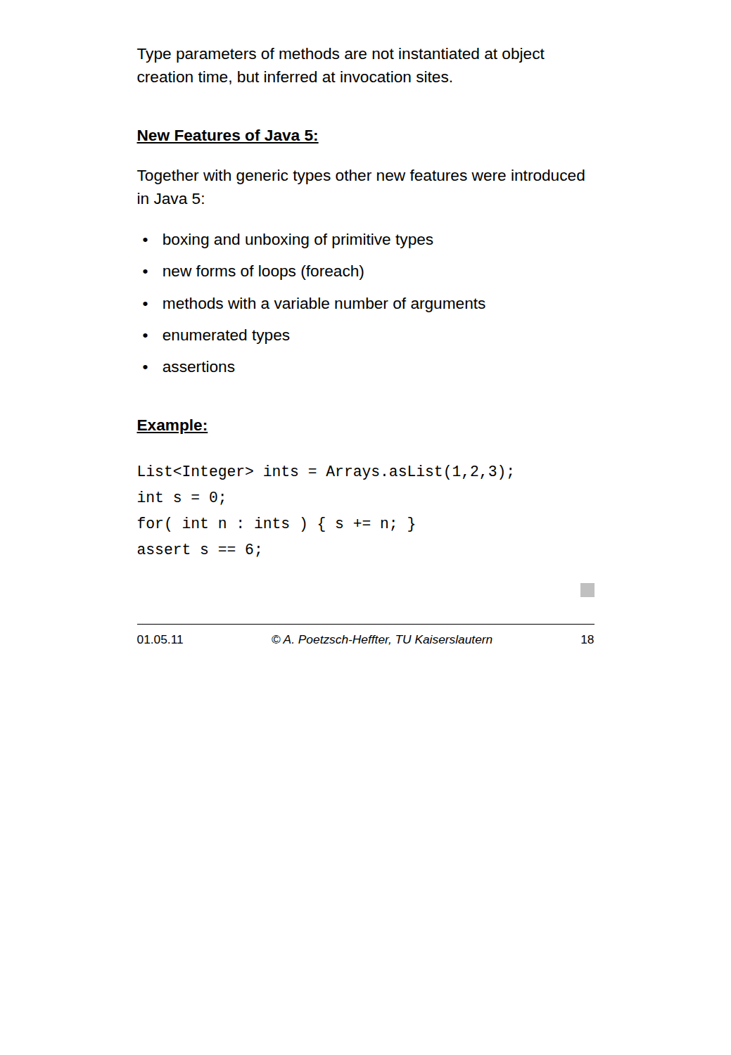Type parameters of methods are not instantiated at object creation time, but inferred at invocation sites.
New Features of Java 5:
Together with generic types other new features were introduced in Java 5:
boxing and unboxing of primitive types
new forms of loops (foreach)
methods with a variable number of arguments
enumerated types
assertions
Example:
List<Integer> ints = Arrays.asList(1,2,3);
int s = 0;
for( int n : ints ) { s += n; }
assert s == 6;
01.05.11 © A. Poetzsch-Heffter, TU Kaiserslautern 18